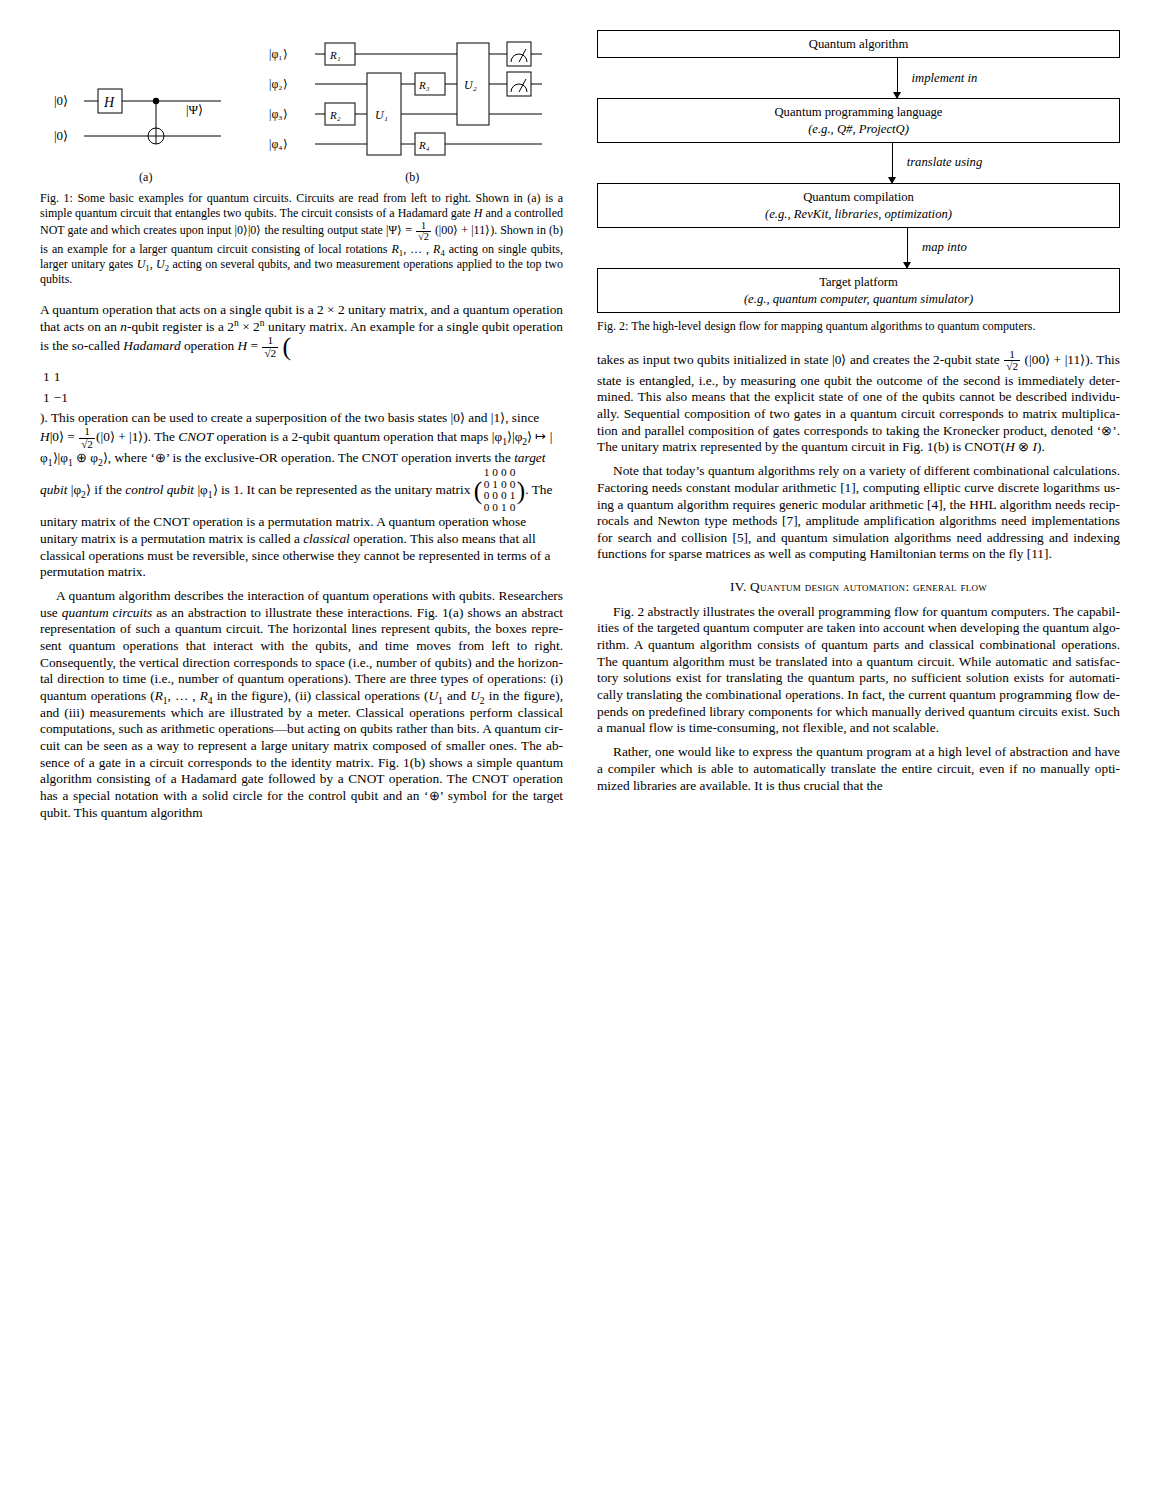|0⟩ |0⟩ H |Ψ⟩
(a)
|φ₁⟩ |φ₂⟩ |φ₃⟩ |φ₄⟩ R₁ R₂ U₁ R₃ R₄ U₂
(b)
Fig. 1: Some basic examples for quantum circuits. Circuits are read from left to right. Shown in (a) is a simple quantum circuit that entangles two qubits. The circuit consists of a Hadamard gate H and a controlled NOT gate and which creates upon input |0⟩|0⟩ the resulting output state |Ψ⟩ = 1√2 (|00⟩ + |11⟩). Shown in (b) is an example for a larger quantum circuit consisting of local rotations R1, … , R4 acting on single qubits, larger unitary gates U1, U2 acting on several qubits, and two measurement operations applied to the top two qubits.
A quantum operation that acts on a single qubit is a 2 × 2 unitary matrix, and a quantum operation that acts on an n-qubit register is a 2n × 2n unitary matrix. An example for a single qubit operation is the so-called Hadamard operation H = 1√2 (
| 1 | 1 |
| 1 | −1 |
). This operation can be used to create a superposition of the two basis states |0⟩ and |1⟩, since H|0⟩ = 1√2(|0⟩ + |1⟩). The CNOT operation is a 2-qubit quantum operation that maps |φ1⟩|φ2⟩ ↦ |φ1⟩|φ1 ⊕ φ2⟩, where ‘⊕’ is the exclusive-OR operation. The CNOT operation inverts the target qubit |φ2⟩ if the control qubit |φ1⟩ is 1. It can be represented as the unitary matrix (
| 1 | 0 | 0 | 0 |
| 0 | 1 | 0 | 0 |
| 0 | 0 | 0 | 1 |
| 0 | 0 | 1 | 0 |
). The unitary matrix of the CNOT operation is a permutation matrix. A quantum operation whose unitary matrix is a permutation matrix is called a classical operation. This also means that all classical operations must be reversible, since otherwise they cannot be represented in terms of a permutation matrix.
A quantum algorithm describes the interaction of quantum operations with qubits. Researchers use quantum circuits as an abstraction to illustrate these interactions. Fig. 1(a) shows an abstract representation of such a quantum circuit. The horizontal lines represent qubits, the boxes represent quantum operations that interact with the qubits, and time moves from left to right. Consequently, the vertical direction corresponds to space (i.e., number of qubits) and the horizontal direction to time (i.e., number of quantum operations). There are three types of operations: (i) quantum operations (R1, … , R4 in the figure), (ii) classical operations (U1 and U2 in the figure), and (iii) measurements which are illustrated by a meter. Classical operations perform classical computations, such as arithmetic operations—but acting on qubits rather than bits. A quantum circuit can be seen as a way to represent a large unitary matrix composed of smaller ones. The absence of a gate in a circuit corresponds to the identity matrix. Fig. 1(b) shows a simple quantum algorithm consisting of a Hadamard gate followed by a CNOT operation. The CNOT operation has a special notation with a solid circle for the control qubit and an ‘⊕’ symbol for the target qubit. This quantum algorithm
Quantum algorithm
implement in
Quantum programming language
(e.g., Q#, ProjectQ)
translate using
Quantum compilation
(e.g., RevKit, libraries, optimization)
map into
Target platform
(e.g., quantum computer, quantum simulator)
Fig. 2: The high-level design flow for mapping quantum algorithms to quantum computers.
takes as input two qubits initialized in state |0⟩ and creates the 2-qubit state 1√2 (|00⟩ + |11⟩). This state is entangled, i.e., by measuring one qubit the outcome of the second is immediately determined. This also means that the explicit state of one of the qubits cannot be described individually. Sequential composition of two gates in a quantum circuit corresponds to matrix multiplication and parallel composition of gates corresponds to taking the Kronecker product, denoted ‘⊗’. The unitary matrix represented by the quantum circuit in Fig. 1(b) is CNOT(H ⊗ I).
Note that today’s quantum algorithms rely on a variety of different combinational calculations. Factoring needs constant modular arithmetic [1], computing elliptic curve discrete logarithms using a quantum algorithm requires generic modular arithmetic [4], the HHL algorithm needs reciprocals and Newton type methods [7], amplitude amplification algorithms need implementations for search and collision [5], and quantum simulation algorithms need addressing and indexing functions for sparse matrices as well as computing Hamiltonian terms on the fly [11].
IV. Quantum design automation: general flow
Fig. 2 abstractly illustrates the overall programming flow for quantum computers. The capabilities of the targeted quantum computer are taken into account when developing the quantum algorithm. A quantum algorithm consists of quantum parts and classical combinational operations. The quantum algorithm must be translated into a quantum circuit. While automatic and satisfactory solutions exist for translating the quantum parts, no sufficient solution exists for automatically translating the combinational operations. In fact, the current quantum programming flow depends on predefined library components for which manually derived quantum circuits exist. Such a manual flow is time-consuming, not flexible, and not scalable.
Rather, one would like to express the quantum program at a high level of abstraction and have a compiler which is able to automatically translate the entire circuit, even if no manually optimized libraries are available. It is thus crucial that the